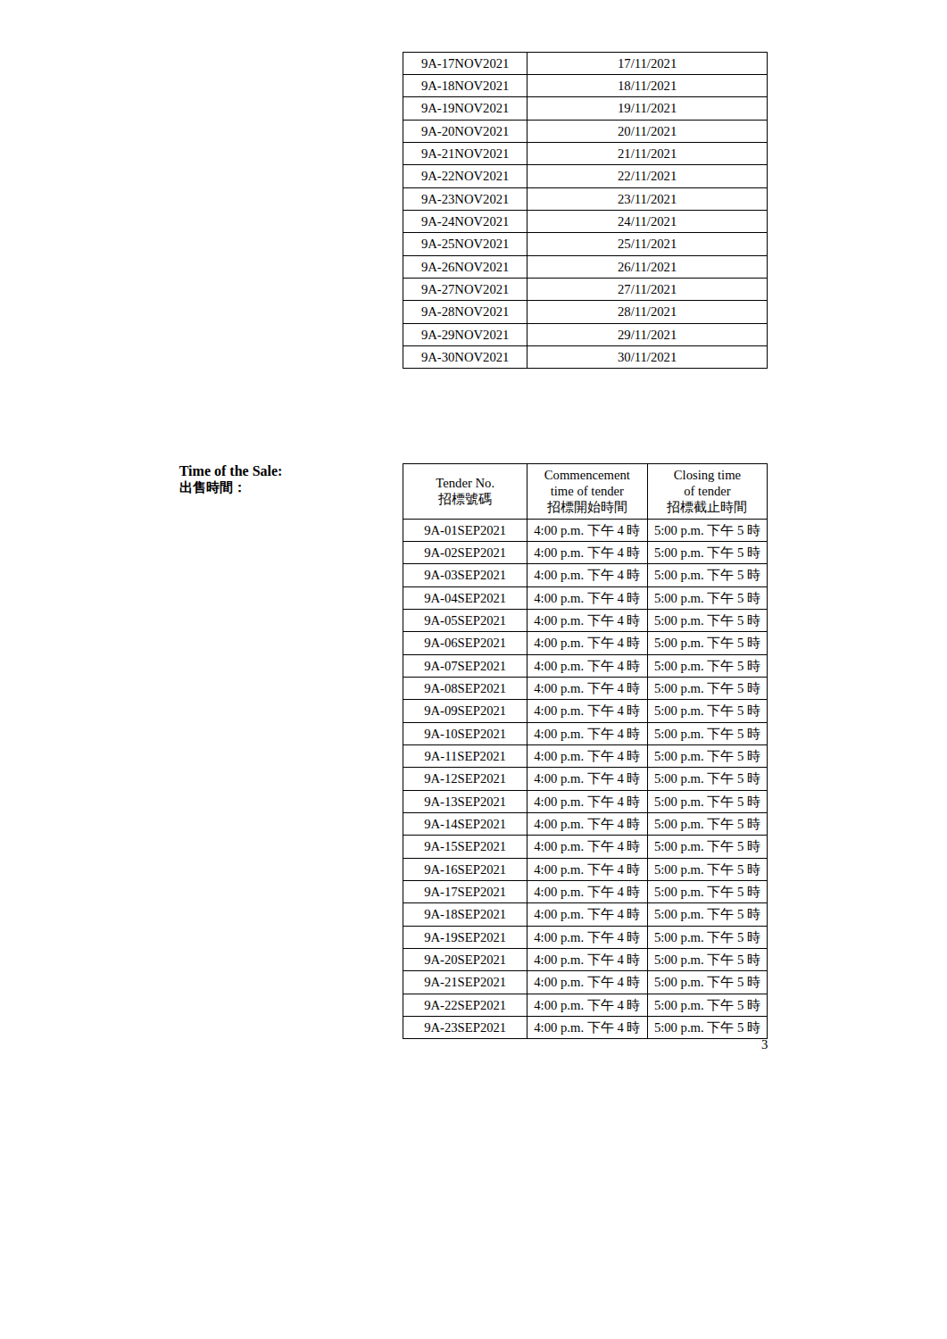| | / 9A-17NOV2021 / 17/11/2021 / / 9A-18NOV2021 / 18/11/2021 / / 9A-19NOV2021 / 19/11/2021 / / 9A-20NOV2021 / 20/11/2021 / / 9A-21NOV2021 / 21/11/2021 / / 9A-22NOV2021 / 22/11/2021 / / 9A-23NOV2021 / 23/11/2021 / / 9A-24NOV2021 / 24/11/2021 / / 9A-25NOV2021 / 25/11/2021 / / 9A-26NOV2021 / 26/11/2021 / / 9A-27NOV2021 / 27/11/2021 / / 9A-28NOV2021 / 28/11/2021 / / 9A-29NOV2021 / 29/11/2021 / / 9A-30NOV2021 / 30/11/2021 / |
| Time of the Sale: 出售時間： | / Tender No. 招標號碼 / Commencement time of tender 招標開始時間 / Closing time of tender 招標截止時間 / / 9A-01SEP2021 / 4:00 p.m. 下午 4 時 / 5:00 p.m. 下午 5 時 / / 9A-02SEP2021 / 4:00 p.m. 下午 4 時 / 5:00 p.m. 下午 5 時 / / 9A-03SEP2021 / 4:00 p.m. 下午 4 時 / 5:00 p.m. 下午 5 時 / / 9A-04SEP2021 / 4:00 p.m. 下午 4 時 / 5:00 p.m. 下午 5 時 / / 9A-05SEP2021 / 4:00 p.m. 下午 4 時 / 5:00 p.m. 下午 5 時 / / 9A-06SEP2021 / 4:00 p.m. 下午 4 時 / 5:00 p.m. 下午 5 時 / / 9A-07SEP2021 / 4:00 p.m. 下午 4 時 / 5:00 p.m. 下午 5 時 / / 9A-08SEP2021 / 4:00 p.m. 下午 4 時 / 5:00 p.m. 下午 5 時 / / 9A-09SEP2021 / 4:00 p.m. 下午 4 時 / 5:00 p.m. 下午 5 時 / / 9A-10SEP2021 / 4:00 p.m. 下午 4 時 / 5:00 p.m. 下午 5 時 / / 9A-11SEP2021 / 4:00 p.m. 下午 4 時 / 5:00 p.m. 下午 5 時 / / 9A-12SEP2021 / 4:00 p.m. 下午 4 時 / 5:00 p.m. 下午 5 時 / / 9A-13SEP2021 / 4:00 p.m. 下午 4 時 / 5:00 p.m. 下午 5 時 / / 9A-14SEP2021 / 4:00 p.m. 下午 4 時 / 5:00 p.m. 下午 5 時 / / 9A-15SEP2021 / 4:00 p.m. 下午 4 時 / 5:00 p.m. 下午 5 時 / / 9A-16SEP2021 / 4:00 p.m. 下午 4 時 / 5:00 p.m. 下午 5 時 / / 9A-17SEP2021 / 4:00 p.m. 下午 4 時 / 5:00 p.m. 下午 5 時 / / 9A-18SEP2021 / 4:00 p.m. 下午 4 時 / 5:00 p.m. 下午 5 時 / / 9A-19SEP2021 / 4:00 p.m. 下午 4 時 / 5:00 p.m. 下午 5 時 / / 9A-20SEP2021 / 4:00 p.m. 下午 4 時 / 5:00 p.m. 下午 5 時 / / 9A-21SEP2021 / 4:00 p.m. 下午 4 時 / 5:00 p.m. 下午 5 時 / / 9A-22SEP2021 / 4:00 p.m. 下午 4 時 / 5:00 p.m. 下午 5 時 / / 9A-23SEP2021 / 4:00 p.m. 下午 4 時 / 5:00 p.m. 下午 5 時 / |
3